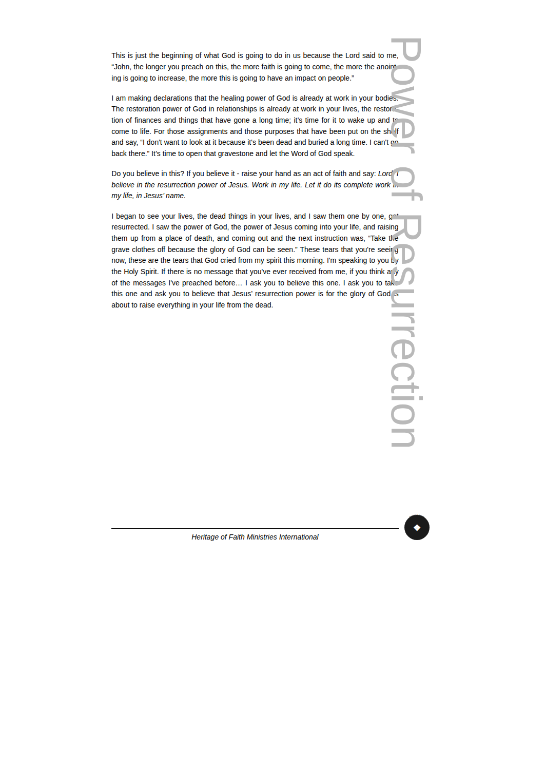Power of Resurrection
This is just the beginning of what God is going to do in us because the Lord said to me, “John, the longer you preach on this, the more faith is going to come, the more the anointing is going to increase, the more this is going to have an impact on people.”
I am making declarations that the healing power of God is already at work in your bodies. The restoration power of God in relationships is already at work in your lives, the restoration of finances and things that have gone a long time; it’s time for it to wake up and to come to life. For those assignments and those purposes that have been put on the shelf and say, “I don't want to look at it because it's been dead and buried a long time. I can't go back there.” It’s time to open that gravestone and let the Word of God speak.
Do you believe in this? If you believe it - raise your hand as an act of faith and say: Lord, I believe in the resurrection power of Jesus. Work in my life. Let it do its complete work in my life, in Jesus’ name.
I began to see your lives, the dead things in your lives, and I saw them one by one, get resurrected. I saw the power of God, the power of Jesus coming into your life, and raising them up from a place of death, and coming out and the next instruction was, “Take the grave clothes off because the glory of God can be seen.” These tears that you're seeing now, these are the tears that God cried from my spirit this morning. I'm speaking to you by the Holy Spirit. If there is no message that you've ever received from me, if you think any of the messages I've preached before… I ask you to believe this one. I ask you to take this one and ask you to believe that Jesus’ resurrection power is for the glory of God is about to raise everything in your life from the dead.
Heritage of Faith Ministries International
Prophecy & Prayer
❖